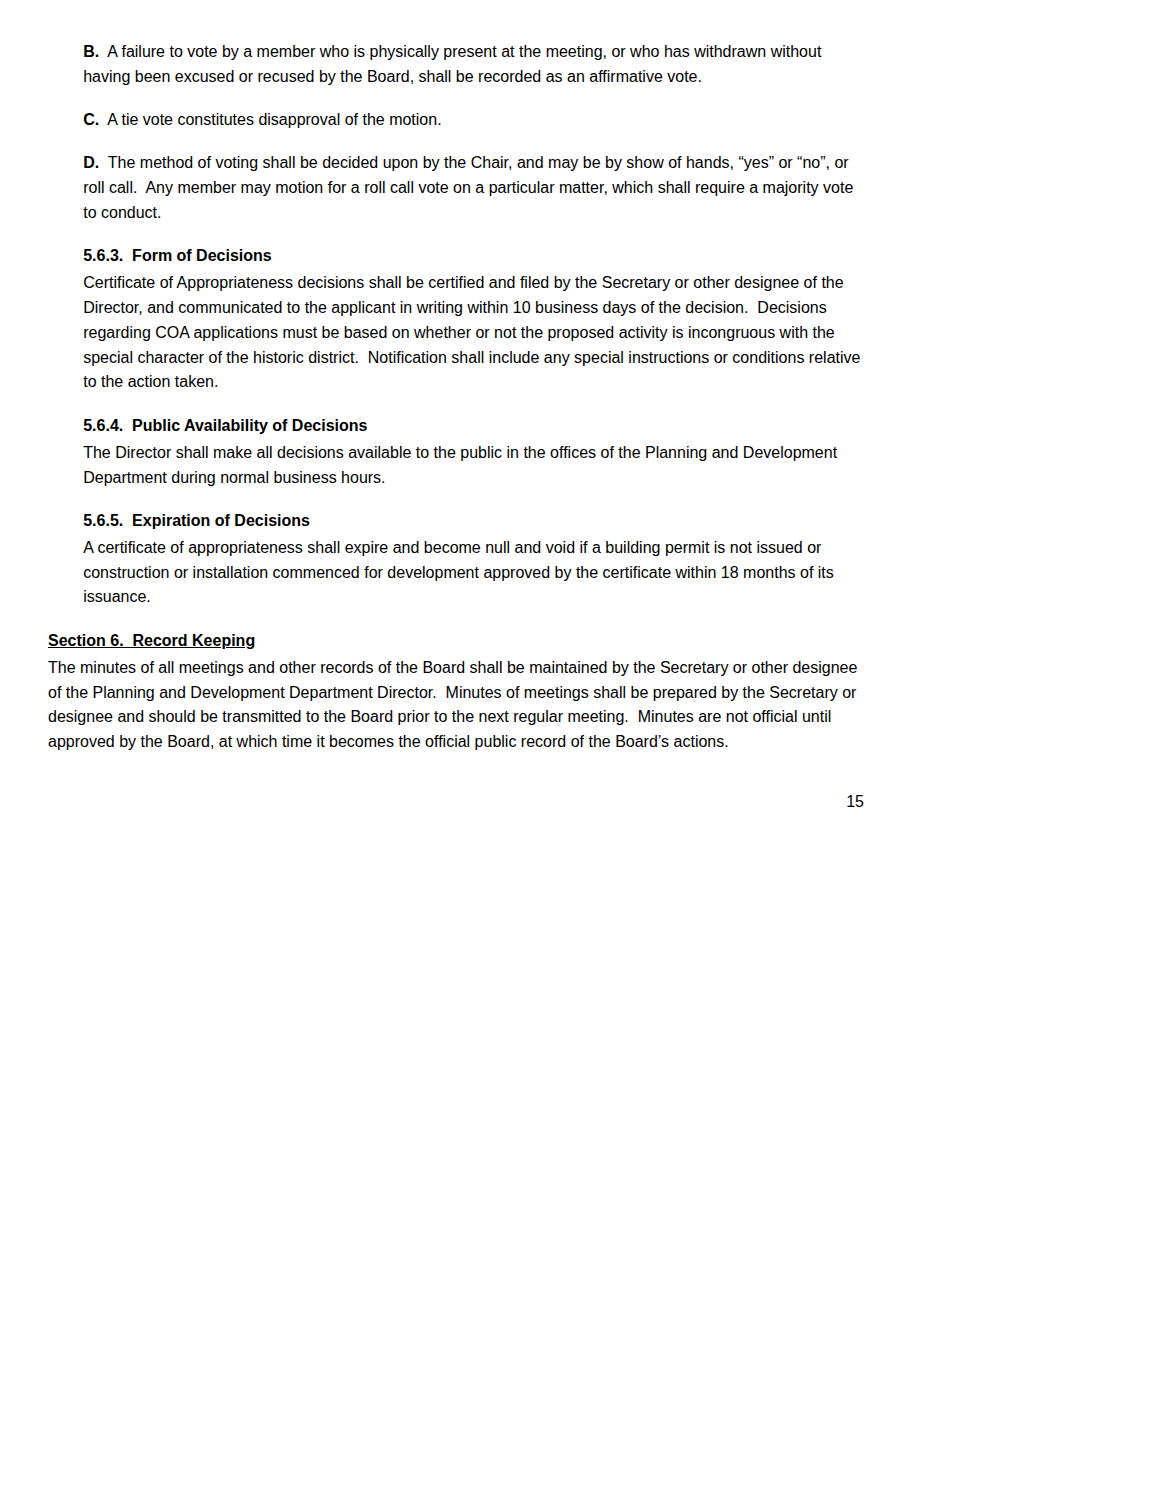B. A failure to vote by a member who is physically present at the meeting, or who has withdrawn without having been excused or recused by the Board, shall be recorded as an affirmative vote.
C. A tie vote constitutes disapproval of the motion.
D. The method of voting shall be decided upon by the Chair, and may be by show of hands, “yes” or “no”, or roll call. Any member may motion for a roll call vote on a particular matter, which shall require a majority vote to conduct.
5.6.3. Form of Decisions
Certificate of Appropriateness decisions shall be certified and filed by the Secretary or other designee of the Director, and communicated to the applicant in writing within 10 business days of the decision. Decisions regarding COA applications must be based on whether or not the proposed activity is incongruous with the special character of the historic district. Notification shall include any special instructions or conditions relative to the action taken.
5.6.4. Public Availability of Decisions
The Director shall make all decisions available to the public in the offices of the Planning and Development Department during normal business hours.
5.6.5. Expiration of Decisions
A certificate of appropriateness shall expire and become null and void if a building permit is not issued or construction or installation commenced for development approved by the certificate within 18 months of its issuance.
Section 6. Record Keeping
The minutes of all meetings and other records of the Board shall be maintained by the Secretary or other designee of the Planning and Development Department Director. Minutes of meetings shall be prepared by the Secretary or designee and should be transmitted to the Board prior to the next regular meeting. Minutes are not official until approved by the Board, at which time it becomes the official public record of the Board’s actions.
15